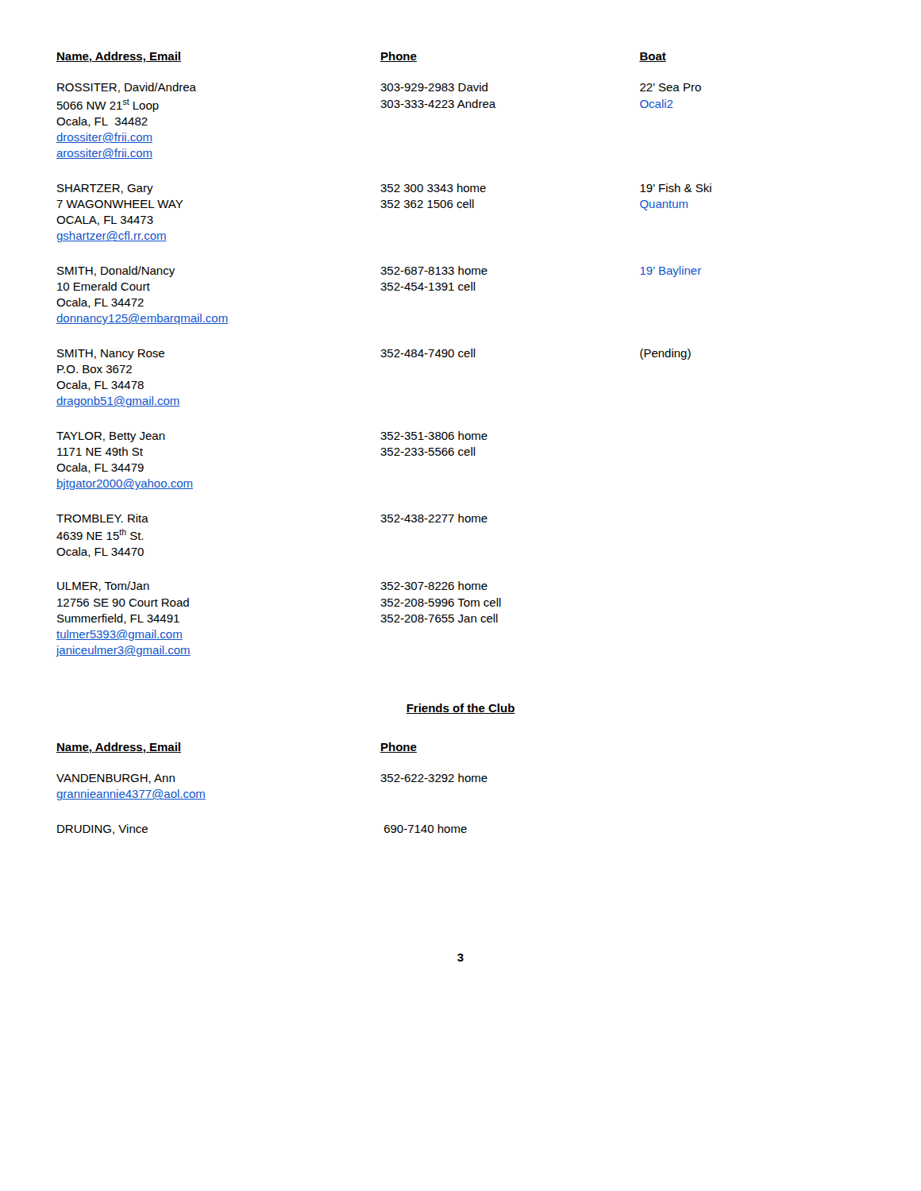| Name, Address, Email | Phone | Boat |
| --- | --- | --- |
| ROSSITER, David/Andrea 5066 NW 21 st Loop Ocala, FL 34482 drossiter@frii.com arossiter@frii.com | 303-929-2983 David 303-333-4223 Andrea | 22’ Sea Pro Ocali2 |
| SHARTZER, Gary 7 WAGONWHEEL WAY OCALA, FL 34473 gshartzer@cfl.rr.com | 352 300 3343 home 352 362 1506 cell | 19’ Fish & Ski Quantum |
| SMITH, Donald/Nancy 10 Emerald Court Ocala, FL 34472 donnancy125@embarqmail.com | 352-687-8133 home 352-454-1391 cell | 19’ Bayliner |
| SMITH, Nancy Rose P.O. Box 3672 Ocala, FL 34478 dragonb51@gmail.com | 352-484-7490 cell | (Pending) |
| TAYLOR, Betty Jean 1171 NE 49th St Ocala, FL 34479 bjtgator2000@yahoo.com | 352-351-3806 home 352-233-5566 cell | |
| TROMBLEY. Rita 4639 NE 15 th St. Ocala, FL 34470 | 352-438-2277 home | |
| ULMER, Tom/Jan 12756 SE 90 Court Road Summerfield, FL 34491 tulmer5393@gmail.com janiceulmer3@gmail.com | 352-307-8226 home 352-208-5996 Tom cell 352-208-7655 Jan cell | |
Friends of the Club
| Name, Address, Email | Phone | |
| --- | --- | --- |
| VANDENBURGH, Ann grannieannie4377@aol.com | 352-622-3292 home | |
| DRUDING, Vince | 690-7140 home | |
3